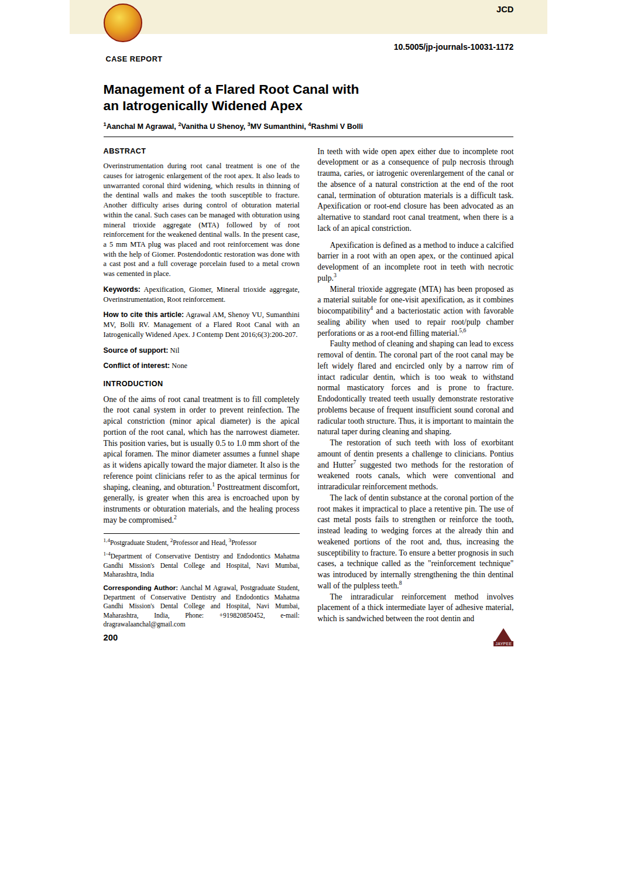JCD
10.5005/jp-journals-10031-1172
CASE REPORT
Management of a Flared Root Canal with
an Iatrogenically Widened Apex
1Aanchal M Agrawal, 2Vanitha U Shenoy, 3MV Sumanthini, 4Rashmi V Bolli
ABSTRACT
Overinstrumentation during root canal treatment is one of the causes for iatrogenic enlargement of the root apex. It also leads to unwarranted coronal third widening, which results in thinning of the dentinal walls and makes the tooth susceptible to fracture. Another difficulty arises during control of obturation material within the canal. Such cases can be managed with obturation using mineral trioxide aggregate (MTA) followed by of root reinforcement for the weakened dentinal walls. In the present case, a 5 mm MTA plug was placed and root reinforcement was done with the help of Giomer. Postendodontic restoration was done with a cast post and a full coverage porcelain fused to a metal crown was cemented in place.
Keywords: Apexification, Giomer, Mineral trioxide aggregate, Overinstrumentation, Root reinforcement.
How to cite this article: Agrawal AM, Shenoy VU, Sumanthini MV, Bolli RV. Management of a Flared Root Canal with an Iatrogenically Widened Apex. J Contemp Dent 2016;6(3):200-207.
Source of support: Nil
Conflict of interest: None
INTRODUCTION
One of the aims of root canal treatment is to fill completely the root canal system in order to prevent reinfection. The apical constriction (minor apical diameter) is the apical portion of the root canal, which has the narrowest diameter. This position varies, but is usually 0.5 to 1.0 mm short of the apical foramen. The minor diameter assumes a funnel shape as it widens apically toward the major diameter. It also is the reference point clinicians refer to as the apical terminus for shaping, cleaning, and obturation.1 Posttreatment discomfort, generally, is greater when this area is encroached upon by instruments or obturation materials, and the healing process may be compromised.2
1,4Postgraduate Student, 2Professor and Head, 3Professor
1-4Department of Conservative Dentistry and Endodontics Mahatma Gandhi Mission's Dental College and Hospital, Navi Mumbai, Maharashtra, India
Corresponding Author: Aanchal M Agrawal, Postgraduate Student, Department of Conservative Dentistry and Endodontics Mahatma Gandhi Mission's Dental College and Hospital, Navi Mumbai, Maharashtra, India, Phone: +919820850452, e-mail: dragrawalaanchal@gmail.com
In teeth with wide open apex either due to incomplete root development or as a consequence of pulp necrosis through trauma, caries, or iatrogenic overenlargement of the canal or the absence of a natural constriction at the end of the root canal, termination of obturation materials is a difficult task. Apexification or root-end closure has been advocated as an alternative to standard root canal treatment, when there is a lack of an apical constriction.
Apexification is defined as a method to induce a calcified barrier in a root with an open apex, or the continued apical development of an incomplete root in teeth with necrotic pulp.3
Mineral trioxide aggregate (MTA) has been proposed as a material suitable for one-visit apexification, as it combines biocompatibility4 and a bacteriostatic action with favorable sealing ability when used to repair root/pulp chamber perforations or as a root-end filling material.5,6
Faulty method of cleaning and shaping can lead to excess removal of dentin. The coronal part of the root canal may be left widely flared and encircled only by a narrow rim of intact radicular dentin, which is too weak to withstand normal masticatory forces and is prone to fracture. Endodontically treated teeth usually demonstrate restorative problems because of frequent insufficient sound coronal and radicular tooth structure. Thus, it is important to maintain the natural taper during cleaning and shaping.
The restoration of such teeth with loss of exorbitant amount of dentin presents a challenge to clinicians. Pontius and Hutter7 suggested two methods for the restoration of weakened roots canals, which were conventional and intraradicular reinforcement methods.
The lack of dentin substance at the coronal portion of the root makes it impractical to place a retentive pin. The use of cast metal posts fails to strengthen or reinforce the tooth, instead leading to wedging forces at the already thin and weakened portions of the root and, thus, increasing the susceptibility to fracture. To ensure a better prognosis in such cases, a technique called as the "reinforcement technique" was introduced by internally strengthening the thin dentinal wall of the pulpless teeth.8
The intraradicular reinforcement method involves placement of a thick intermediate layer of adhesive material, which is sandwiched between the root dentin and
200
JAYPEE